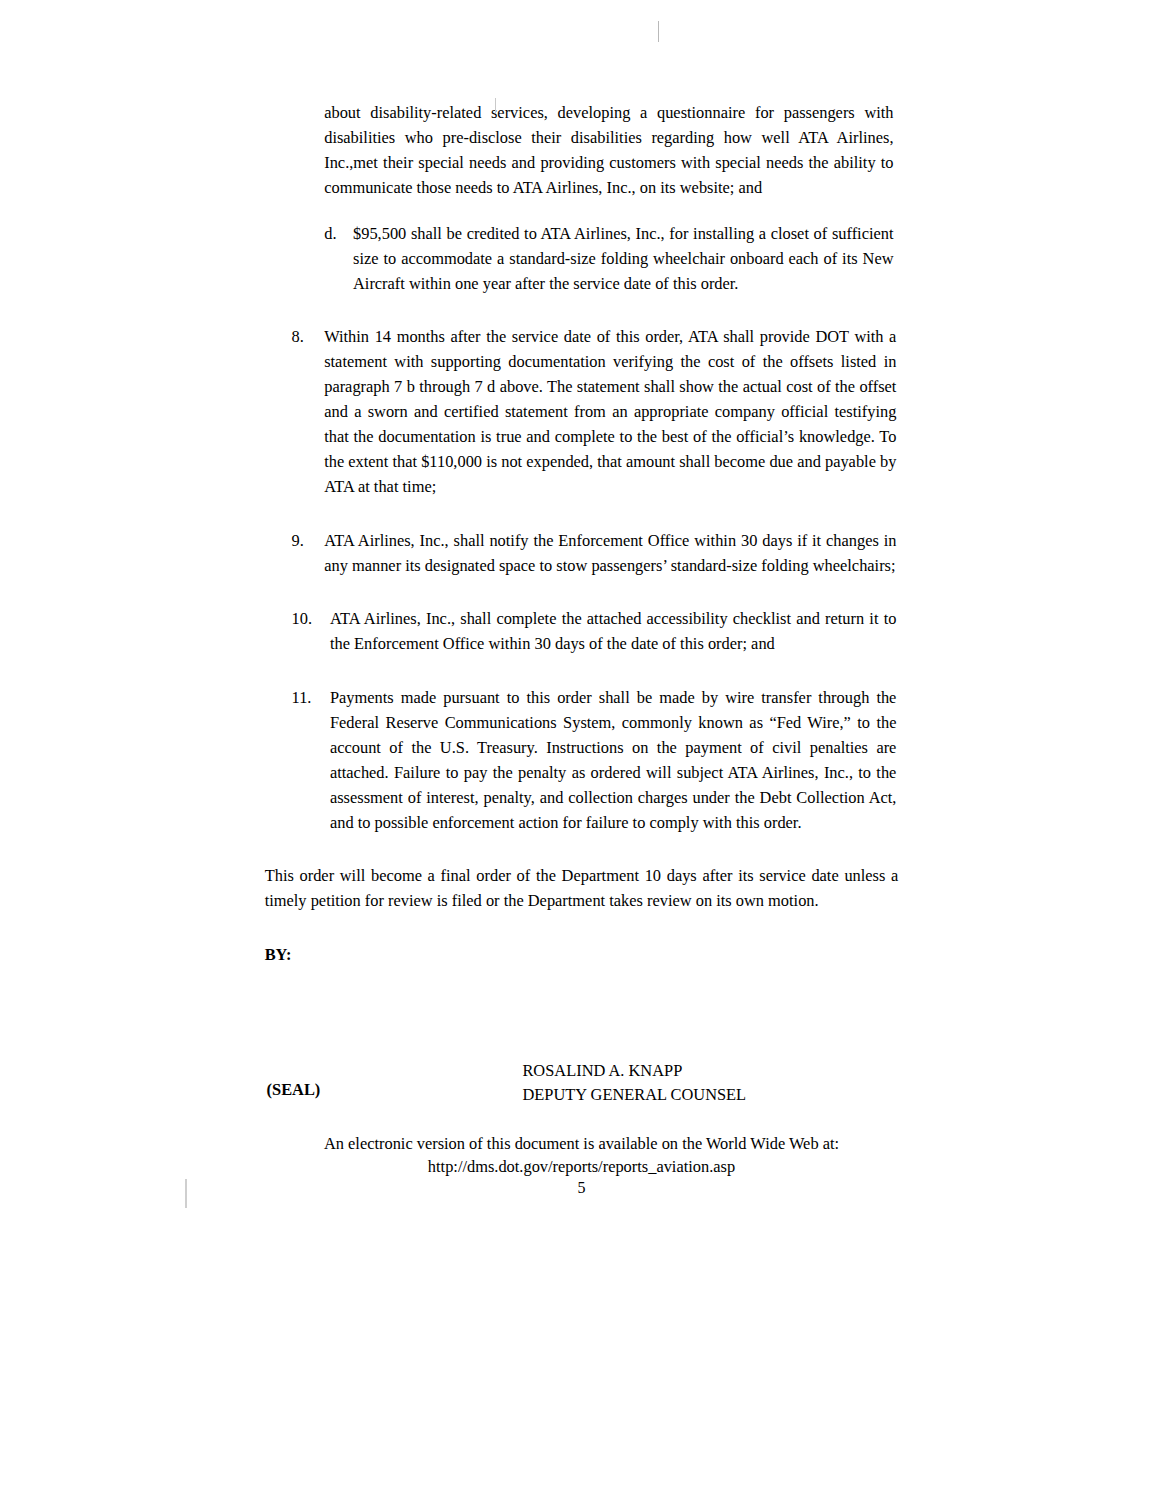about disability-related services, developing a questionnaire for passengers with disabilities who pre-disclose their disabilities regarding how well ATA Airlines, Inc.,met their special needs and providing customers with special needs the ability to communicate those needs to ATA Airlines, Inc., on its website; and
d.
$95,500 shall be credited to ATA Airlines, Inc., for installing a closet of sufficient size to accommodate a standard-size folding wheelchair onboard each of its New Aircraft within one year after the service date of this order.
8.
Within 14 months after the service date of this order, ATA shall provide DOT with a statement with supporting documentation verifying the cost of the offsets listed in paragraph 7 b through 7 d above. The statement shall show the actual cost of the offset and a sworn and certified statement from an appropriate company official testifying that the documentation is true and complete to the best of the official’s knowledge. To the extent that $110,000 is not expended, that amount shall become due and payable by ATA at that time;
9.
ATA Airlines, Inc., shall notify the Enforcement Office within 30 days if it changes in any manner its designated space to stow passengers’ standard-size folding wheelchairs;
10.
ATA Airlines, Inc., shall complete the attached accessibility checklist and return it to the Enforcement Office within 30 days of the date of this order; and
11.
Payments made pursuant to this order shall be made by wire transfer through the Federal Reserve Communications System, commonly known as “Fed Wire,” to the account of the U.S. Treasury. Instructions on the payment of civil penalties are attached. Failure to pay the penalty as ordered will subject ATA Airlines, Inc., to the assessment of interest, penalty, and collection charges under the Debt Collection Act, and to possible enforcement action for failure to comply with this order.
This order will become a final order of the Department 10 days after its service date unless a timely petition for review is filed or the Department takes review on its own motion.
BY:
ROSALIND A. KNAPP
DEPUTY GENERAL COUNSEL
(SEAL)
An electronic version of this document is available on the World Wide Web at:
http://dms.dot.gov/reports/reports_aviation.asp
5